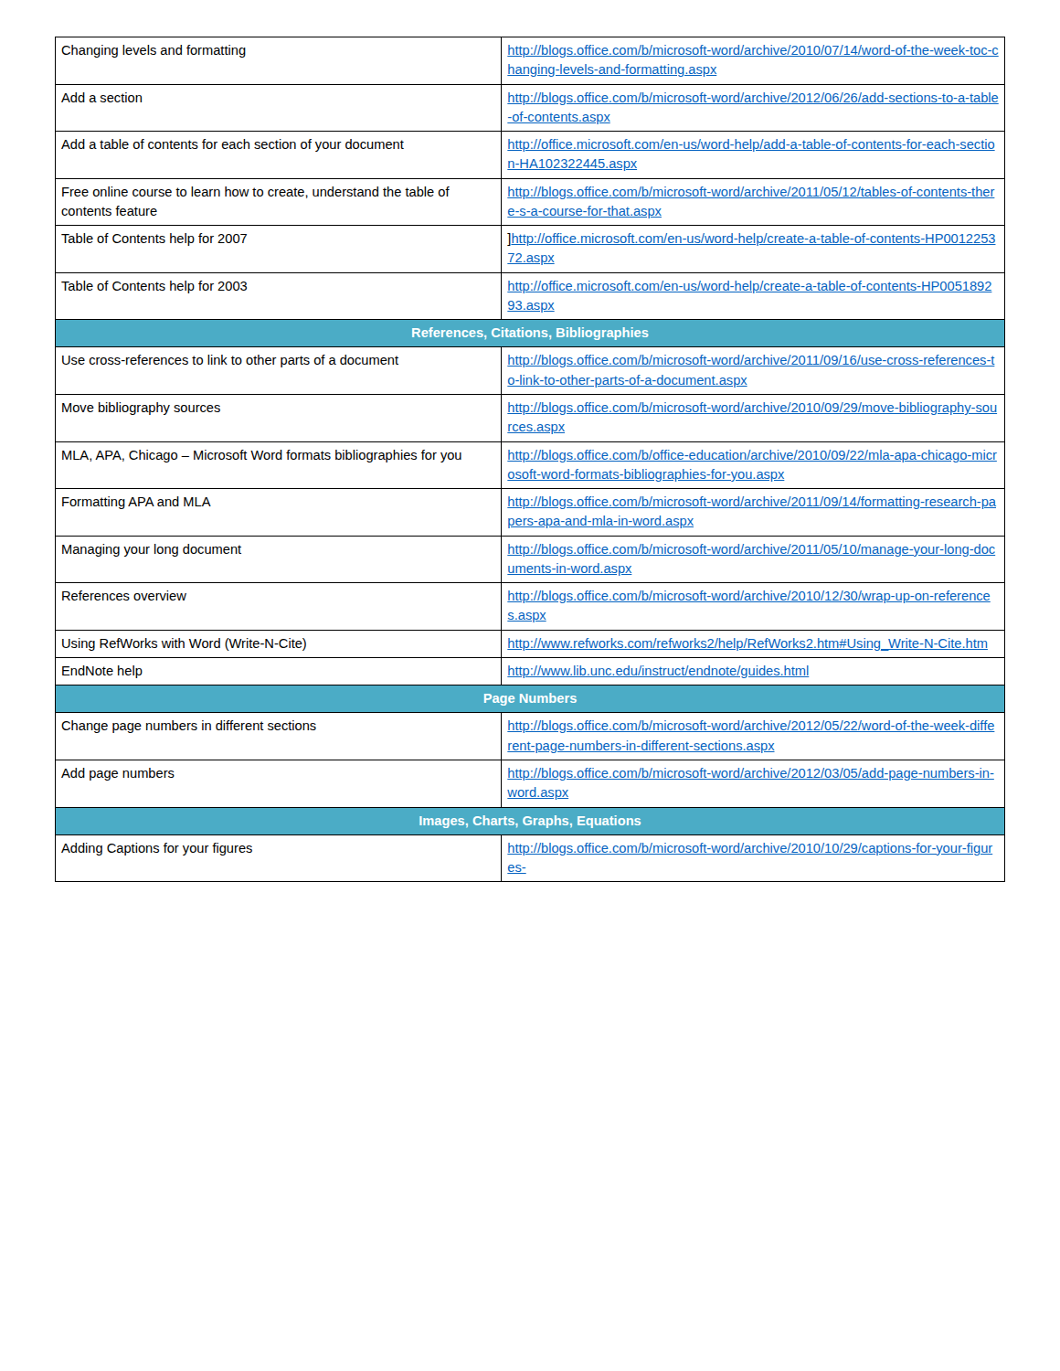| Changing levels and formatting | http://blogs.office.com/b/microsoft-word/archive/2010/07/14/word-of-the-week-toc-changing-levels-and-formatting.aspx |
| Add a section | http://blogs.office.com/b/microsoft-word/archive/2012/06/26/add-sections-to-a-table-of-contents.aspx |
| Add a table of contents for each section of your document | http://office.microsoft.com/en-us/word-help/add-a-table-of-contents-for-each-section-HA102322445.aspx |
| Free online course to learn how to create, understand the table of contents feature | http://blogs.office.com/b/microsoft-word/archive/2011/05/12/tables-of-contents-there-s-a-course-for-that.aspx |
| Table of Contents help for 2007 | ] http://office.microsoft.com/en-us/word-help/create-a-table-of-contents-HP001225372.aspx |
| Table of Contents help for 2003 | http://office.microsoft.com/en-us/word-help/create-a-table-of-contents-HP005189293.aspx |
| References, Citations, Bibliographies |
| Use cross-references to link to other parts of a document | http://blogs.office.com/b/microsoft-word/archive/2011/09/16/use-cross-references-to-link-to-other-parts-of-a-document.aspx |
| Move bibliography sources | http://blogs.office.com/b/microsoft-word/archive/2010/09/29/move-bibliography-sources.aspx |
| MLA, APA, Chicago – Microsoft Word formats bibliographies for you | http://blogs.office.com/b/office-education/archive/2010/09/22/mla-apa-chicago-microsoft-word-formats-bibliographies-for-you.aspx |
| Formatting APA and MLA | http://blogs.office.com/b/microsoft-word/archive/2011/09/14/formatting-research-papers-apa-and-mla-in-word.aspx |
| Managing your long document | http://blogs.office.com/b/microsoft-word/archive/2011/05/10/manage-your-long-documents-in-word.aspx |
| References overview | http://blogs.office.com/b/microsoft-word/archive/2010/12/30/wrap-up-on-references.aspx |
| Using RefWorks with Word (Write-N-Cite) | http://www.refworks.com/refworks2/help/RefWorks2.htm#Using_Write-N-Cite.htm |
| EndNote help | http://www.lib.unc.edu/instruct/endnote/guides.html |
| Page Numbers |
| Change page numbers in different sections | http://blogs.office.com/b/microsoft-word/archive/2012/05/22/word-of-the-week-different-page-numbers-in-different-sections.aspx |
| Add page numbers | http://blogs.office.com/b/microsoft-word/archive/2012/03/05/add-page-numbers-in-word.aspx |
| Images, Charts, Graphs, Equations |
| Adding Captions for your figures | http://blogs.office.com/b/microsoft-word/archive/2010/10/29/captions-for-your-figures- |